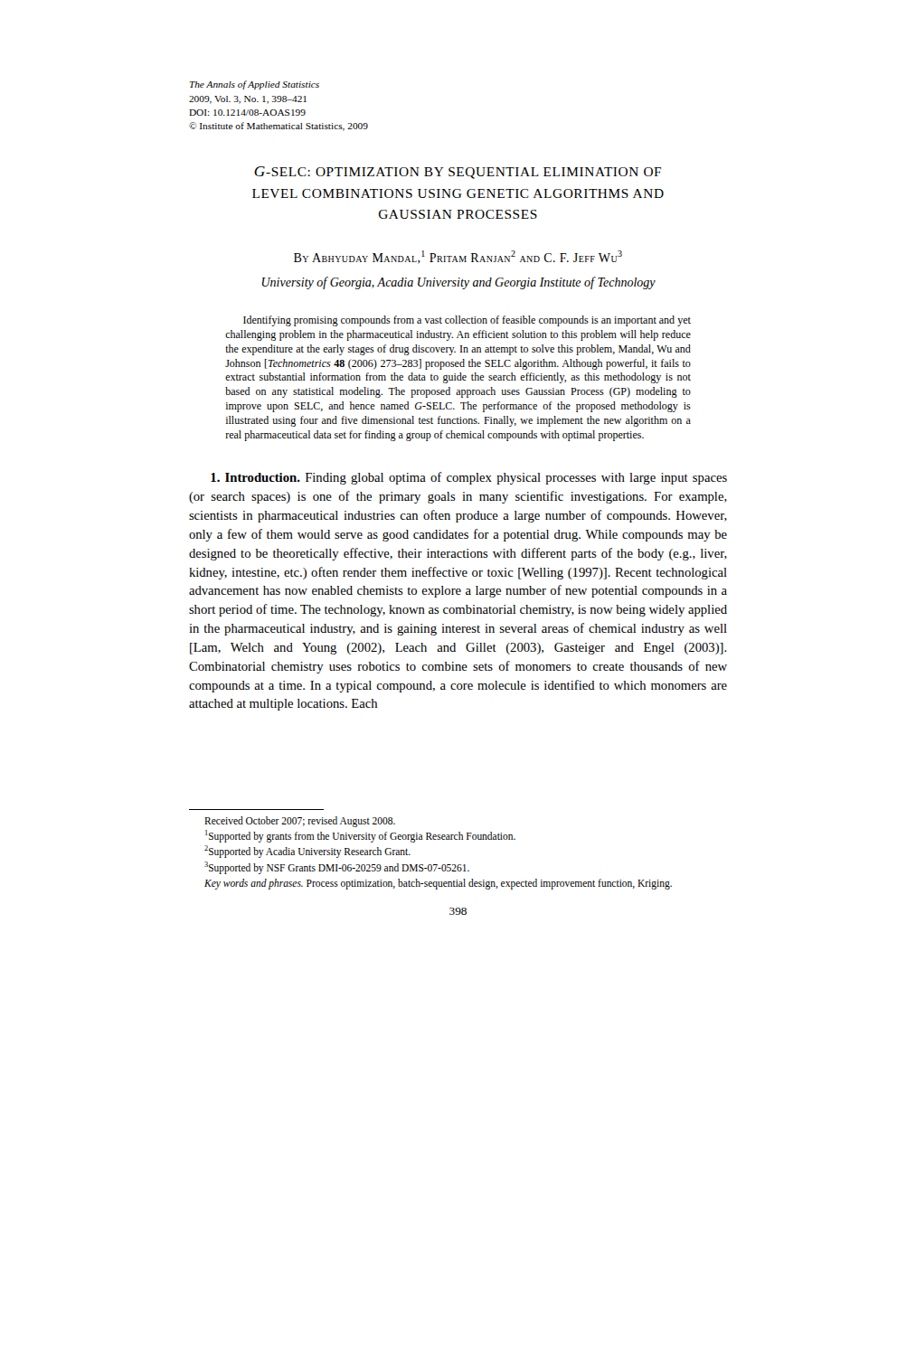The Annals of Applied Statistics
2009, Vol. 3, No. 1, 398–421
DOI: 10.1214/08-AOAS199
© Institute of Mathematical Statistics, 2009
G-SELC: OPTIMIZATION BY SEQUENTIAL ELIMINATION OF
LEVEL COMBINATIONS USING GENETIC ALGORITHMS AND
GAUSSIAN PROCESSES
By Abhyuday Mandal,1 Pritam Ranjan2 and C. F. Jeff Wu3
University of Georgia, Acadia University and Georgia Institute of Technology
Identifying promising compounds from a vast collection of feasible compounds is an important and yet challenging problem in the pharmaceutical industry. An efficient solution to this problem will help reduce the expenditure at the early stages of drug discovery. In an attempt to solve this problem, Mandal, Wu and Johnson [Technometrics 48 (2006) 273–283] proposed the SELC algorithm. Although powerful, it fails to extract substantial information from the data to guide the search efficiently, as this methodology is not based on any statistical modeling. The proposed approach uses Gaussian Process (GP) modeling to improve upon SELC, and hence named G-SELC. The performance of the proposed methodology is illustrated using four and five dimensional test functions. Finally, we implement the new algorithm on a real pharmaceutical data set for finding a group of chemical compounds with optimal properties.
1. Introduction. Finding global optima of complex physical processes with large input spaces (or search spaces) is one of the primary goals in many scientific investigations. For example, scientists in pharmaceutical industries can often produce a large number of compounds. However, only a few of them would serve as good candidates for a potential drug. While compounds may be designed to be theoretically effective, their interactions with different parts of the body (e.g., liver, kidney, intestine, etc.) often render them ineffective or toxic [Welling (1997)]. Recent technological advancement has now enabled chemists to explore a large number of new potential compounds in a short period of time. The technology, known as combinatorial chemistry, is now being widely applied in the pharmaceutical industry, and is gaining interest in several areas of chemical industry as well [Lam, Welch and Young (2002), Leach and Gillet (2003), Gasteiger and Engel (2003)]. Combinatorial chemistry uses robotics to combine sets of monomers to create thousands of new compounds at a time. In a typical compound, a core molecule is identified to which monomers are attached at multiple locations. Each
Received October 2007; revised August 2008.
1Supported by grants from the University of Georgia Research Foundation.
2Supported by Acadia University Research Grant.
3Supported by NSF Grants DMI-06-20259 and DMS-07-05261.
Key words and phrases. Process optimization, batch-sequential design, expected improvement function, Kriging.
398